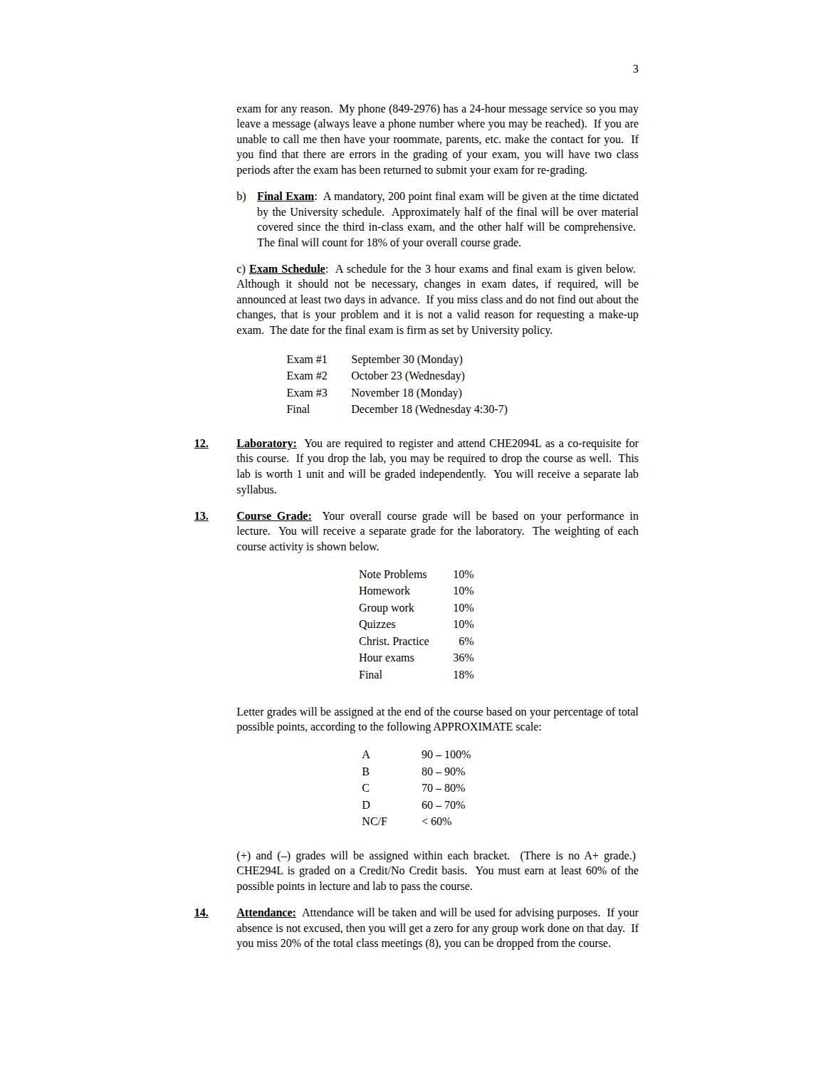3
exam for any reason. My phone (849-2976) has a 24-hour message service so you may leave a message (always leave a phone number where you may be reached). If you are unable to call me then have your roommate, parents, etc. make the contact for you. If you find that there are errors in the grading of your exam, you will have two class periods after the exam has been returned to submit your exam for re-grading.
b)
Final Exam: A mandatory, 200 point final exam will be given at the time dictated by the University schedule. Approximately half of the final will be over material covered since the third in-class exam, and the other half will be comprehensive. The final will count for 18% of your overall course grade.
c) Exam Schedule: A schedule for the 3 hour exams and final exam is given below. Although it should not be necessary, changes in exam dates, if required, will be announced at least two days in advance. If you miss class and do not find out about the changes, that is your problem and it is not a valid reason for requesting a make-up exam. The date for the final exam is firm as set by University policy.
| Exam #1 | September 30 (Monday) |
| Exam #2 | October 23 (Wednesday) |
| Exam #3 | November 18 (Monday) |
| Final | December 18 (Wednesday 4:30-7) |
12.
Laboratory: You are required to register and attend CHE2094L as a co-requisite for this course. If you drop the lab, you may be required to drop the course as well. This lab is worth 1 unit and will be graded independently. You will receive a separate lab syllabus.
13.
Course Grade: Your overall course grade will be based on your performance in lecture. You will receive a separate grade for the laboratory. The weighting of each course activity is shown below.
| Note Problems | 10% |
| Homework | 10% |
| Group work | 10% |
| Quizzes | 10% |
| Christ. Practice | 6% |
| Hour exams | 36% |
| Final | 18% |
Letter grades will be assigned at the end of the course based on your percentage of total possible points, according to the following APPROXIMATE scale:
| A | 90 – 100% |
| B | 80 – 90% |
| C | 70 – 80% |
| D | 60 – 70% |
| NC/F | < 60% |
(+) and (–) grades will be assigned within each bracket. (There is no A+ grade.) CHE294L is graded on a Credit/No Credit basis. You must earn at least 60% of the possible points in lecture and lab to pass the course.
14.
Attendance: Attendance will be taken and will be used for advising purposes. If your absence is not excused, then you will get a zero for any group work done on that day. If you miss 20% of the total class meetings (8), you can be dropped from the course.